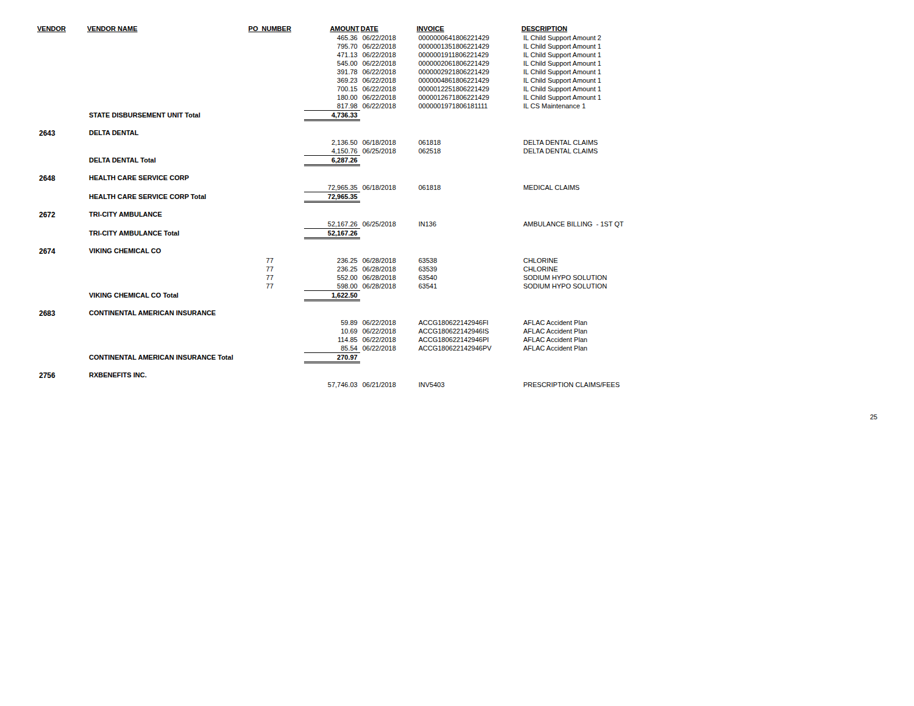| VENDOR | VENDOR NAME | PO_NUMBER | AMOUNT | DATE | INVOICE | DESCRIPTION |
| --- | --- | --- | --- | --- | --- | --- |
| | | | 465.36 | 06/22/2018 | 0000000641806221429 | IL Child Support Amount 2 |
| | | | 795.70 | 06/22/2018 | 0000001351806221429 | IL Child Support Amount 1 |
| | | | 471.13 | 06/22/2018 | 0000001911806221429 | IL Child Support Amount 1 |
| | | | 545.00 | 06/22/2018 | 0000002061806221429 | IL Child Support Amount 1 |
| | | | 391.78 | 06/22/2018 | 0000002921806221429 | IL Child Support Amount 1 |
| | | | 369.23 | 06/22/2018 | 0000004861806221429 | IL Child Support Amount 1 |
| | | | 700.15 | 06/22/2018 | 0000012251806221429 | IL Child Support Amount 1 |
| | | | 180.00 | 06/22/2018 | 0000012671806221429 | IL Child Support Amount 1 |
| | | | 817.98 | 06/22/2018 | 0000001971806181111 | IL CS Maintenance 1 |
| | STATE DISBURSEMENT UNIT Total | | 4,736.33 | | | |
| 2643 | DELTA DENTAL | | | | | |
| | | | 2,136.50 | 06/18/2018 | 061818 | DELTA DENTAL CLAIMS |
| | | | 4,150.76 | 06/25/2018 | 062518 | DELTA DENTAL CLAIMS |
| | DELTA DENTAL Total | | 6,287.26 | | | |
| 2648 | HEALTH CARE SERVICE CORP | | | | | |
| | | | 72,965.35 | 06/18/2018 | 061818 | MEDICAL CLAIMS |
| | HEALTH CARE SERVICE CORP Total | | 72,965.35 | | | |
| 2672 | TRI-CITY AMBULANCE | | | | | |
| | | | 52,167.26 | 06/25/2018 | IN136 | AMBULANCE BILLING - 1ST QT |
| | TRI-CITY AMBULANCE Total | | 52,167.26 | | | |
| 2674 | VIKING CHEMICAL CO | | | | | |
| | | 77 | 236.25 | 06/28/2018 | 63538 | CHLORINE |
| | | 77 | 236.25 | 06/28/2018 | 63539 | CHLORINE |
| | | 77 | 552.00 | 06/28/2018 | 63540 | SODIUM HYPO SOLUTION |
| | | 77 | 598.00 | 06/28/2018 | 63541 | SODIUM HYPO SOLUTION |
| | VIKING CHEMICAL CO Total | | 1,622.50 | | | |
| 2683 | CONTINENTAL AMERICAN INSURANCE | | | | | |
| | | | 59.89 | 06/22/2018 | ACCG180622142946FI | AFLAC Accident Plan |
| | | | 10.69 | 06/22/2018 | ACCG180622142946IS | AFLAC Accident Plan |
| | | | 114.85 | 06/22/2018 | ACCG180622142946PI | AFLAC Accident Plan |
| | | | 85.54 | 06/22/2018 | ACCG180622142946PV | AFLAC Accident Plan |
| | CONTINENTAL AMERICAN INSURANCE Total | | 270.97 | | | |
| 2756 | RXBENEFITS INC. | | | | | |
| | | | 57,746.03 | 06/21/2018 | INV5403 | PRESCRIPTION CLAIMS/FEES |
25